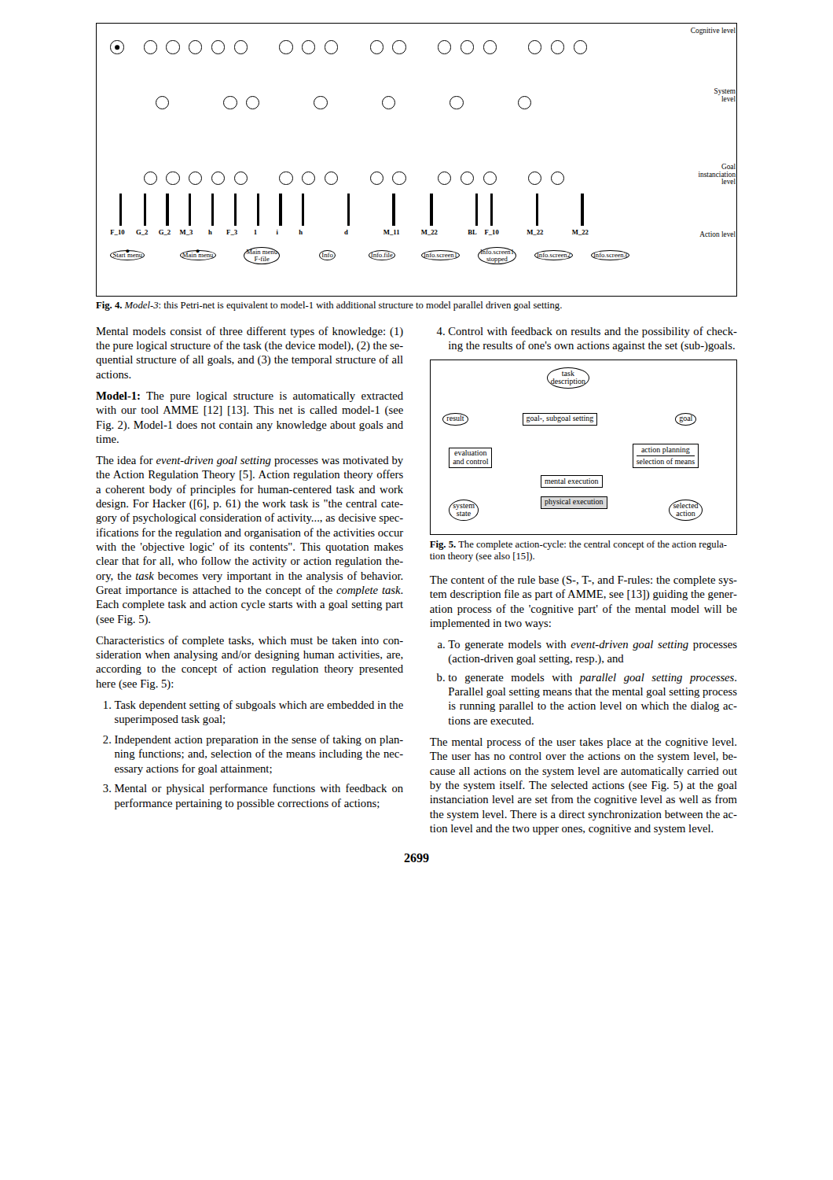Cognitive level System
level Goal
instanciation
level Action level F_10 G_2 G_2 M_3 h F_3 1 i h d M_11 M_22 BL F_10 M_22 M_22 Start menu Main menu Main menu
F-file Info Info.file Info.screen1 Info.screen1
stopped Info.screen2 Info.screen3
Fig. 4. Model-3: this Petri-net is equivalent to model-1 with additional structure to model parallel driven goal setting.
Mental models consist of three different types of knowledge: (1) the pure logical structure of the task (the device model), (2) the sequential structure of all goals, and (3) the temporal structure of all actions.
Model-1: The pure logical structure is automatically extracted with our tool AMME [12] [13]. This net is called model-1 (see Fig. 2). Model-1 does not contain any knowledge about goals and time.
The idea for event-driven goal setting processes was motivated by the Action Regulation Theory [5]. Action regulation theory offers a coherent body of principles for human-centered task and work design. For Hacker ([6], p. 61) the work task is "the central category of psychological consideration of activity..., as decisive specifications for the regulation and organisation of the activities occur with the 'objective logic' of its contents". This quotation makes clear that for all, who follow the activity or action regulation theory, the task becomes very important in the analysis of behavior. Great importance is attached to the concept of the complete task. Each complete task and action cycle starts with a goal setting part (see Fig. 5).
Characteristics of complete tasks, which must be taken into consideration when analysing and/or designing human activities, are, according to the concept of action regulation theory presented here (see Fig. 5):
Task dependent setting of subgoals which are embedded in the superimposed task goal;
Independent action preparation in the sense of taking on planning functions; and, selection of the means including the necessary actions for goal attainment;
Mental or physical performance functions with feedback on performance pertaining to possible corrections of actions;
Control with feedback on results and the possibility of checking the results of one's own actions against the set (sub-)goals.
task
description result goal-, subgoal setting goal evaluation
and control action planning
selection of means mental execution physical execution system
state selected
action
Fig. 5. The complete action-cycle: the central concept of the action regulation theory (see also [15]).
The content of the rule base (S-, T-, and F-rules: the complete system description file as part of AMME, see [13]) guiding the generation process of the 'cognitive part' of the mental model will be implemented in two ways:
To generate models with event-driven goal setting processes (action-driven goal setting, resp.), and
to generate models with parallel goal setting processes. Parallel goal setting means that the mental goal setting process is running parallel to the action level on which the dialog actions are executed.
The mental process of the user takes place at the cognitive level. The user has no control over the actions on the system level, because all actions on the system level are automatically carried out by the system itself. The selected actions (see Fig. 5) at the goal instanciation level are set from the cognitive level as well as from the system level. There is a direct synchronization between the action level and the two upper ones, cognitive and system level.
2699